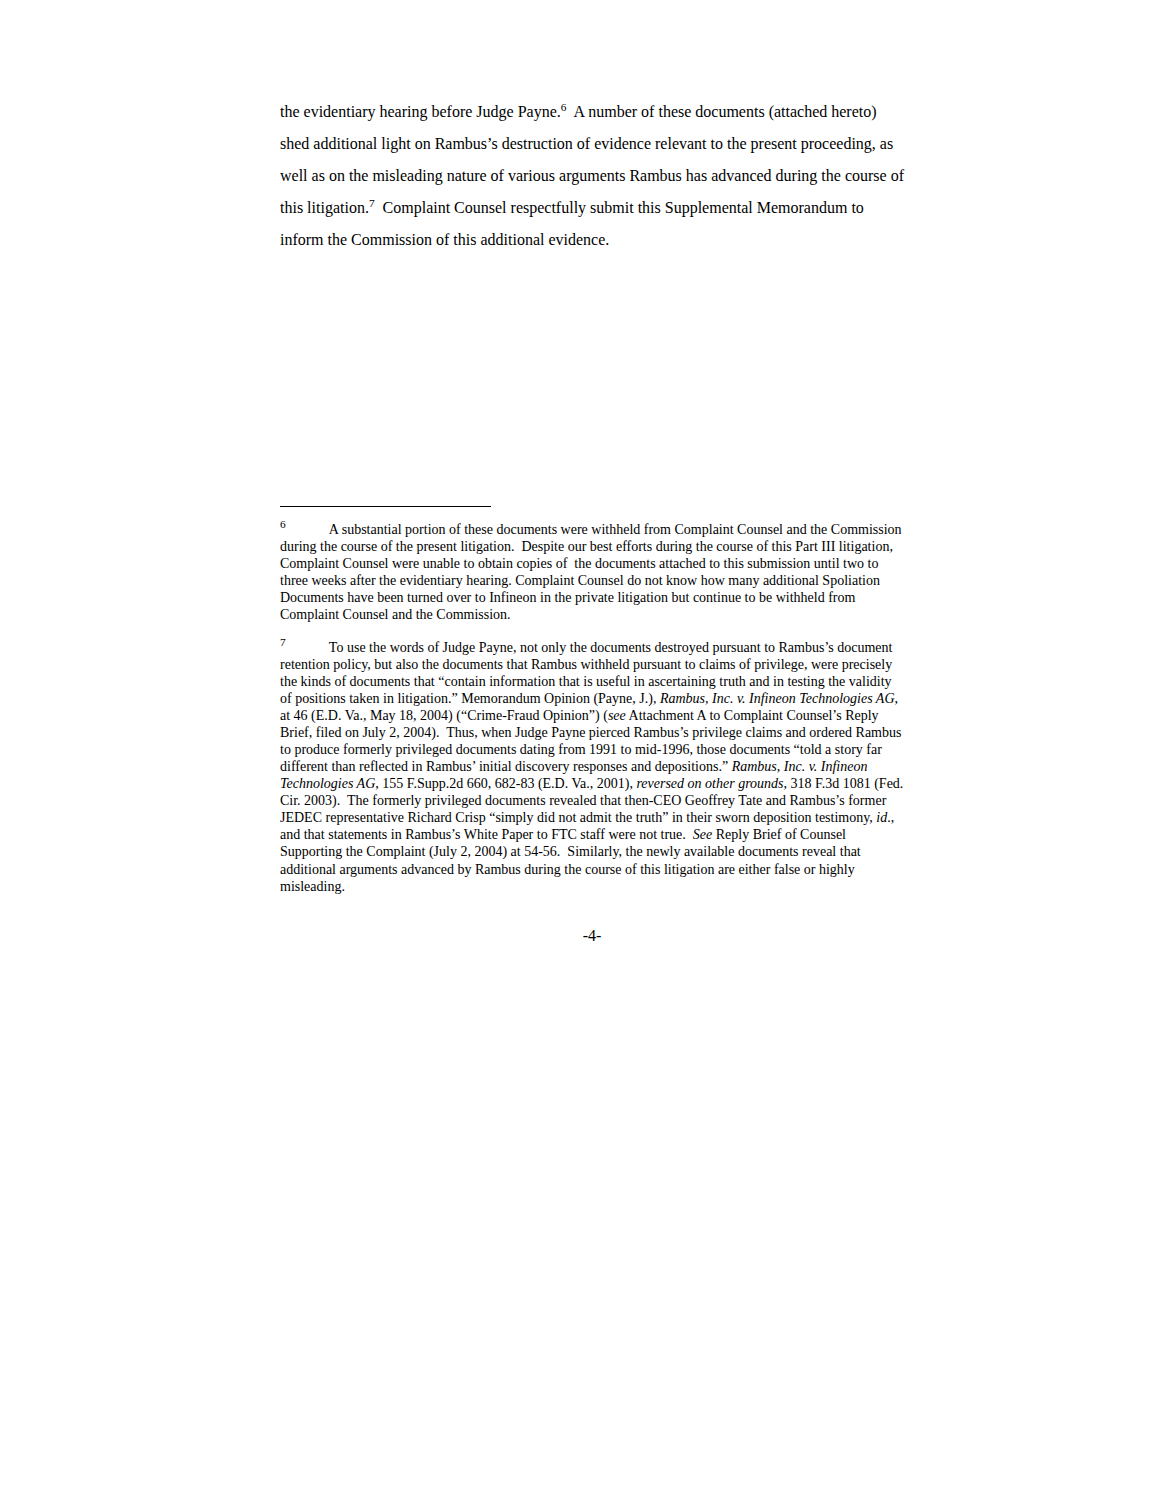the evidentiary hearing before Judge Payne.6 A number of these documents (attached hereto) shed additional light on Rambus’s destruction of evidence relevant to the present proceeding, as well as on the misleading nature of various arguments Rambus has advanced during the course of this litigation.7 Complaint Counsel respectfully submit this Supplemental Memorandum to inform the Commission of this additional evidence.
6 A substantial portion of these documents were withheld from Complaint Counsel and the Commission during the course of the present litigation. Despite our best efforts during the course of this Part III litigation, Complaint Counsel were unable to obtain copies of the documents attached to this submission until two to three weeks after the evidentiary hearing. Complaint Counsel do not know how many additional Spoliation Documents have been turned over to Infineon in the private litigation but continue to be withheld from Complaint Counsel and the Commission.
7 To use the words of Judge Payne, not only the documents destroyed pursuant to Rambus’s document retention policy, but also the documents that Rambus withheld pursuant to claims of privilege, were precisely the kinds of documents that “contain information that is useful in ascertaining truth and in testing the validity of positions taken in litigation.” Memorandum Opinion (Payne, J.), Rambus, Inc. v. Infineon Technologies AG, at 46 (E.D. Va., May 18, 2004) (“Crime-Fraud Opinion”) (see Attachment A to Complaint Counsel’s Reply Brief, filed on July 2, 2004). Thus, when Judge Payne pierced Rambus’s privilege claims and ordered Rambus to produce formerly privileged documents dating from 1991 to mid-1996, those documents “told a story far different than reflected in Rambus’ initial discovery responses and depositions.” Rambus, Inc. v. Infineon Technologies AG, 155 F.Supp.2d 660, 682-83 (E.D. Va., 2001), reversed on other grounds, 318 F.3d 1081 (Fed. Cir. 2003). The formerly privileged documents revealed that then-CEO Geoffrey Tate and Rambus’s former JEDEC representative Richard Crisp “simply did not admit the truth” in their sworn deposition testimony, id., and that statements in Rambus’s White Paper to FTC staff were not true. See Reply Brief of Counsel Supporting the Complaint (July 2, 2004) at 54-56. Similarly, the newly available documents reveal that additional arguments advanced by Rambus during the course of this litigation are either false or highly misleading.
-4-